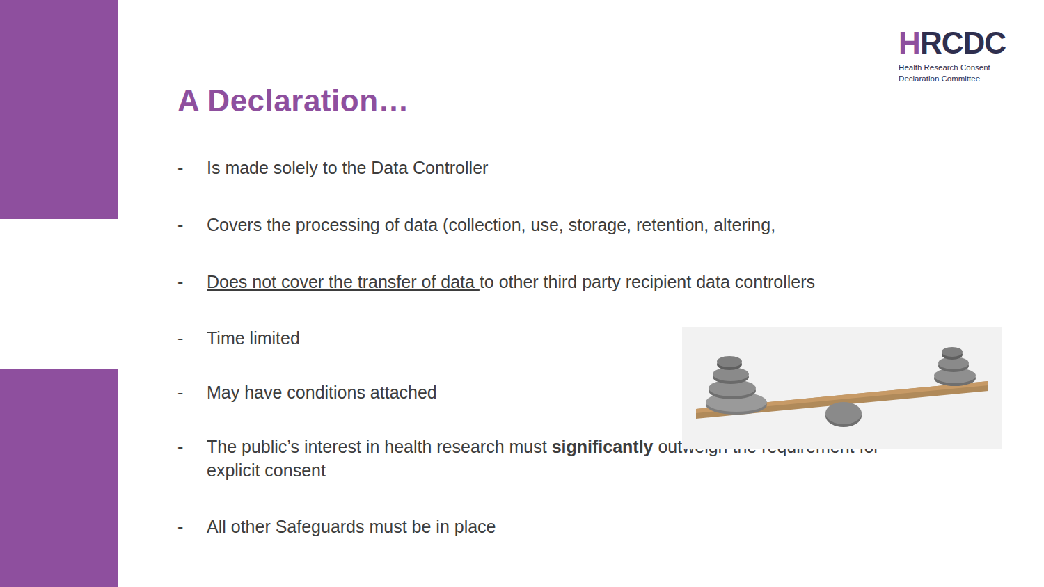HRCDC
Health Research Consent
Declaration Committee
A Declaration…
Is made solely to the Data Controller
Covers the processing of data (collection, use, storage, retention, altering,
Does not cover the transfer of data to other third party recipient data controllers
Time limited
May have conditions attached
The public’s interest in health research must significantly outweigh the requirement for explicit consent
All other Safeguards must be in place